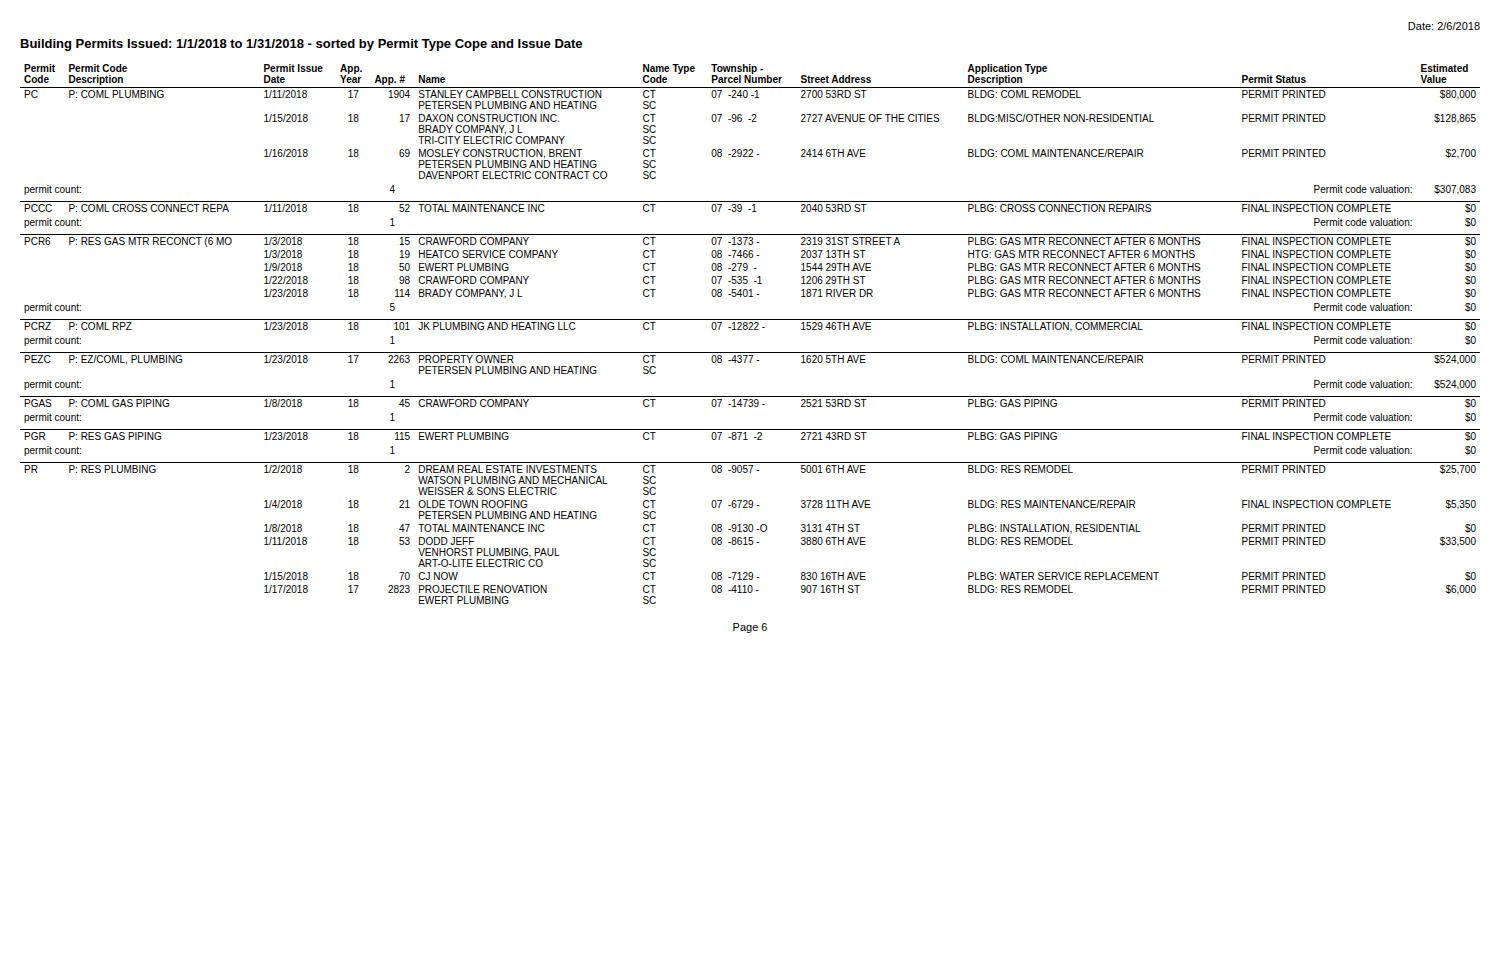Date: 2/6/2018
Building Permits Issued: 1/1/2018 to 1/31/2018 - sorted by Permit Type Cope and Issue Date
| Permit Code | Permit Code Description | Permit Issue Date | App. Year | App. # | Name | Name Type Code | Township - Parcel Number | Street Address | Application Type Description | Permit Status | Estimated Value |
| --- | --- | --- | --- | --- | --- | --- | --- | --- | --- | --- | --- |
| PC | P: COML PLUMBING | 1/11/2018 | 17 | 1904 | STANLEY CAMPBELL CONSTRUCTION PETERSEN PLUMBING AND HEATING | CT SC | 07 -240 -1 | 2700 53RD ST | BLDG: COML REMODEL | PERMIT PRINTED | $80,000 |
| | | 1/15/2018 | 18 | 17 | DAXON CONSTRUCTION INC. BRADY COMPANY, J L TRI-CITY ELECTRIC COMPANY | CT SC SC | 07 -96 -2 | 2727 AVENUE OF THE CITIES | BLDG:MISC/OTHER NON-RESIDENTIAL | PERMIT PRINTED | $128,865 |
| | | 1/16/2018 | 18 | 69 | MOSLEY CONSTRUCTION, BRENT PETERSEN PLUMBING AND HEATING DAVENPORT ELECTRIC CONTRACT CO | CT SC SC | 08 -2922 - | 2414 6TH AVE | BLDG: COML MAINTENANCE/REPAIR | PERMIT PRINTED | $2,700 |
| permit count: | 4 | | Permit code valuation: | $307,083 |
| PCCC | P: COML CROSS CONNECT REPA | 1/11/2018 | 18 | 52 | TOTAL MAINTENANCE INC | CT | 07 -39 -1 | 2040 53RD ST | PLBG: CROSS CONNECTION REPAIRS | FINAL INSPECTION COMPLETE | $0 |
| permit count: | 1 | | Permit code valuation: | $0 |
| PCR6 | P: RES GAS MTR RECONCT (6 MO | 1/3/2018 | 18 | 15 | CRAWFORD COMPANY | CT | 07 -1373 - | 2319 31ST STREET A | PLBG: GAS MTR RECONNECT AFTER 6 MONTHS | FINAL INSPECTION COMPLETE | $0 |
| | | 1/3/2018 | 18 | 19 | HEATCO SERVICE COMPANY | CT | 08 -7466 - | 2037 13TH ST | HTG: GAS MTR RECONNECT AFTER 6 MONTHS | FINAL INSPECTION COMPLETE | $0 |
| | | 1/9/2018 | 18 | 50 | EWERT PLUMBING | CT | 08 -279 - | 1544 29TH AVE | PLBG: GAS MTR RECONNECT AFTER 6 MONTHS | FINAL INSPECTION COMPLETE | $0 |
| | | 1/22/2018 | 18 | 98 | CRAWFORD COMPANY | CT | 07 -535 -1 | 1206 29TH ST | PLBG: GAS MTR RECONNECT AFTER 6 MONTHS | FINAL INSPECTION COMPLETE | $0 |
| | | 1/23/2018 | 18 | 114 | BRADY COMPANY, J L | CT | 08 -5401 - | 1871 RIVER DR | PLBG: GAS MTR RECONNECT AFTER 6 MONTHS | FINAL INSPECTION COMPLETE | $0 |
| permit count: | 5 | | Permit code valuation: | $0 |
| PCRZ | P: COML RPZ | 1/23/2018 | 18 | 101 | JK PLUMBING AND HEATING LLC | CT | 07 -12822 - | 1529 46TH AVE | PLBG: INSTALLATION, COMMERCIAL | FINAL INSPECTION COMPLETE | $0 |
| permit count: | 1 | | Permit code valuation: | $0 |
| PEZC | P: EZ/COML, PLUMBING | 1/23/2018 | 17 | 2263 | PROPERTY OWNER PETERSEN PLUMBING AND HEATING | CT SC | 08 -4377 - | 1620 5TH AVE | BLDG: COML MAINTENANCE/REPAIR | PERMIT PRINTED | $524,000 |
| permit count: | 1 | | Permit code valuation: | $524,000 |
| PGAS | P: COML GAS PIPING | 1/8/2018 | 18 | 45 | CRAWFORD COMPANY | CT | 07 -14739 - | 2521 53RD ST | PLBG: GAS PIPING | PERMIT PRINTED | $0 |
| permit count: | 1 | | Permit code valuation: | $0 |
| PGR | P: RES GAS PIPING | 1/23/2018 | 18 | 115 | EWERT PLUMBING | CT | 07 -871 -2 | 2721 43RD ST | PLBG: GAS PIPING | FINAL INSPECTION COMPLETE | $0 |
| permit count: | 1 | | Permit code valuation: | $0 |
| PR | P: RES PLUMBING | 1/2/2018 | 18 | 2 | DREAM REAL ESTATE INVESTMENTS WATSON PLUMBING AND MECHANICAL WEISSER & SONS ELECTRIC | CT SC SC | 08 -9057 - | 5001 6TH AVE | BLDG: RES REMODEL | PERMIT PRINTED | $25,700 |
| | | 1/4/2018 | 18 | 21 | OLDE TOWN ROOFING PETERSEN PLUMBING AND HEATING | CT SC | 07 -6729 - | 3728 11TH AVE | BLDG: RES MAINTENANCE/REPAIR | FINAL INSPECTION COMPLETE | $5,350 |
| | | 1/8/2018 | 18 | 47 | TOTAL MAINTENANCE INC | CT | 08 -9130 -O | 3131 4TH ST | PLBG: INSTALLATION, RESIDENTIAL | PERMIT PRINTED | $0 |
| | | 1/11/2018 | 18 | 53 | DODD JEFF VENHORST PLUMBING, PAUL ART-O-LITE ELECTRIC CO | CT SC SC | 08 -8615 - | 3880 6TH AVE | BLDG: RES REMODEL | PERMIT PRINTED | $33,500 |
| | | 1/15/2018 | 18 | 70 | CJ NOW | CT | 08 -7129 - | 830 16TH AVE | PLBG: WATER SERVICE REPLACEMENT | PERMIT PRINTED | $0 |
| | | 1/17/2018 | 17 | 2823 | PROJECTILE RENOVATION EWERT PLUMBING | CT SC | 08 -4110 - | 907 16TH ST | BLDG: RES REMODEL | PERMIT PRINTED | $6,000 |
Page 6